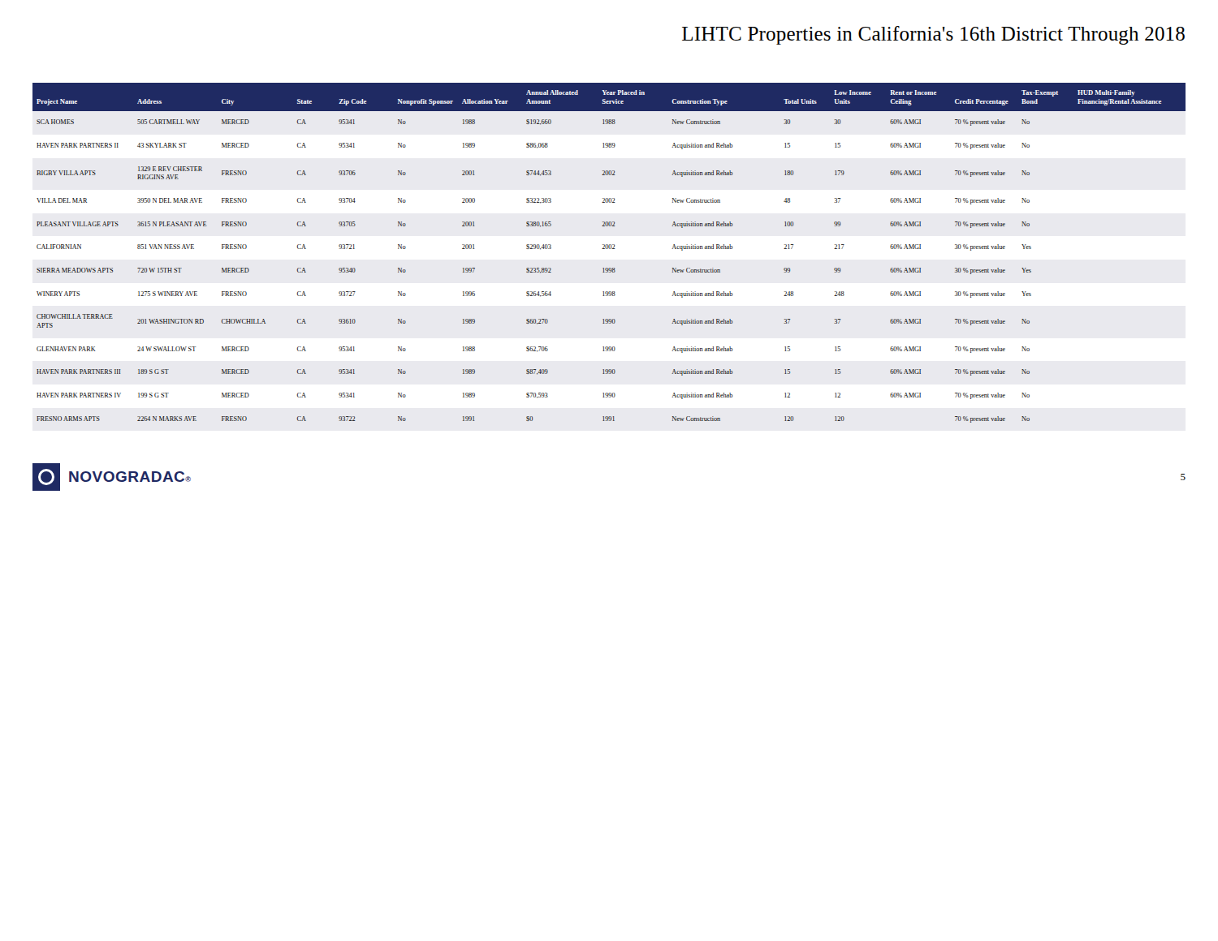LIHTC Properties in California's 16th District Through 2018
| Project Name | Address | City | State | Zip Code | Nonprofit Sponsor | Allocation Year | Annual Allocated Amount | Year Placed in Service | Construction Type | Total Units | Low Income Units | Rent or Income Ceiling | Credit Percentage | Tax-Exempt Bond | HUD Multi-Family Financing/Rental Assistance |
| --- | --- | --- | --- | --- | --- | --- | --- | --- | --- | --- | --- | --- | --- | --- | --- |
| SCA HOMES | 505 CARTMELL WAY | MERCED | CA | 95341 | No | 1988 | $192,660 | 1988 | New Construction | 30 | 30 | 60% AMGI | 70 % present value | No | |
| HAVEN PARK PARTNERS II | 43 SKYLARK ST | MERCED | CA | 95341 | No | 1989 | $86,068 | 1989 | Acquisition and Rehab | 15 | 15 | 60% AMGI | 70 % present value | No | |
| BIGBY VILLA APTS | 1329 E REV CHESTER RIGGINS AVE | FRESNO | CA | 93706 | No | 2001 | $744,453 | 2002 | Acquisition and Rehab | 180 | 179 | 60% AMGI | 70 % present value | No | |
| VILLA DEL MAR | 3950 N DEL MAR AVE | FRESNO | CA | 93704 | No | 2000 | $322,303 | 2002 | New Construction | 48 | 37 | 60% AMGI | 70 % present value | No | |
| PLEASANT VILLAGE APTS | 3615 N PLEASANT AVE | FRESNO | CA | 93705 | No | 2001 | $380,165 | 2002 | Acquisition and Rehab | 100 | 99 | 60% AMGI | 70 % present value | No | |
| CALIFORNIAN | 851 VAN NESS AVE | FRESNO | CA | 93721 | No | 2001 | $290,403 | 2002 | Acquisition and Rehab | 217 | 217 | 60% AMGI | 30 % present value | Yes | |
| SIERRA MEADOWS APTS | 720 W 15TH ST | MERCED | CA | 95340 | No | 1997 | $235,892 | 1998 | New Construction | 99 | 99 | 60% AMGI | 30 % present value | Yes | |
| WINERY APTS | 1275 S WINERY AVE | FRESNO | CA | 93727 | No | 1996 | $264,564 | 1998 | Acquisition and Rehab | 248 | 248 | 60% AMGI | 30 % present value | Yes | |
| CHOWCHILLA TERRACE APTS | 201 WASHINGTON RD | CHOWCHILLA | CA | 93610 | No | 1989 | $60,270 | 1990 | Acquisition and Rehab | 37 | 37 | 60% AMGI | 70 % present value | No | |
| GLENHAVEN PARK | 24 W SWALLOW ST | MERCED | CA | 95341 | No | 1988 | $62,706 | 1990 | Acquisition and Rehab | 15 | 15 | 60% AMGI | 70 % present value | No | |
| HAVEN PARK PARTNERS III | 189 S G ST | MERCED | CA | 95341 | No | 1989 | $87,409 | 1990 | Acquisition and Rehab | 15 | 15 | 60% AMGI | 70 % present value | No | |
| HAVEN PARK PARTNERS IV | 199 S G ST | MERCED | CA | 95341 | No | 1989 | $70,593 | 1990 | Acquisition and Rehab | 12 | 12 | 60% AMGI | 70 % present value | No | |
| FRESNO ARMS APTS | 2264 N MARKS AVE | FRESNO | CA | 93722 | No | 1991 | $0 | 1991 | New Construction | 120 | 120 | | 70 % present value | No | |
NOVOGRADAC®
5